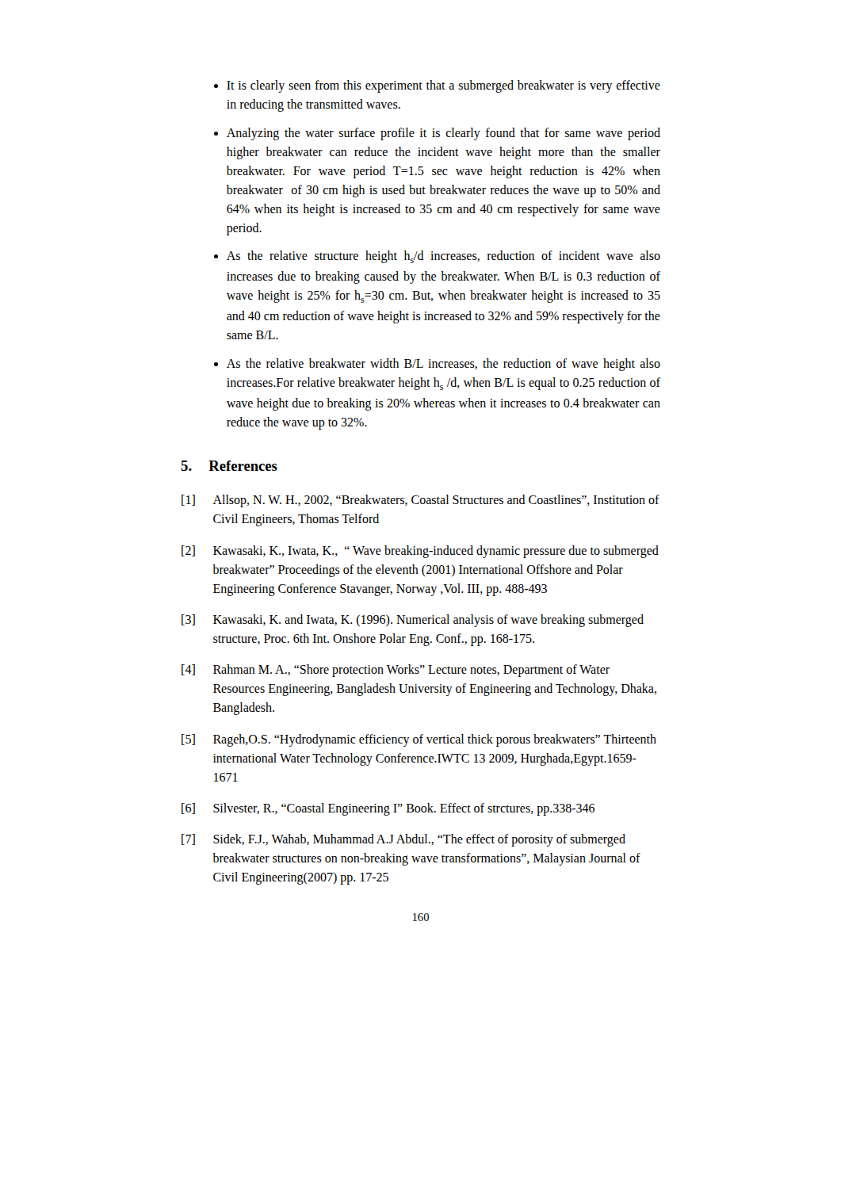It is clearly seen from this experiment that a submerged breakwater is very effective in reducing the transmitted waves.
Analyzing the water surface profile it is clearly found that for same wave period higher breakwater can reduce the incident wave height more than the smaller breakwater. For wave period T=1.5 sec wave height reduction is 42% when breakwater of 30 cm high is used but breakwater reduces the wave up to 50% and 64% when its height is increased to 35 cm and 40 cm respectively for same wave period.
As the relative structure height hs/d increases, reduction of incident wave also increases due to breaking caused by the breakwater. When B/L is 0.3 reduction of wave height is 25% for hs=30 cm. But, when breakwater height is increased to 35 and 40 cm reduction of wave height is increased to 32% and 59% respectively for the same B/L.
As the relative breakwater width B/L increases, the reduction of wave height also increases.For relative breakwater height hs /d, when B/L is equal to 0.25 reduction of wave height due to breaking is 20% whereas when it increases to 0.4 breakwater can reduce the wave up to 32%.
5. References
[1] Allsop, N. W. H., 2002, “Breakwaters, Coastal Structures and Coastlines”, Institution of Civil Engineers, Thomas Telford
[2] Kawasaki, K., Iwata, K., “ Wave breaking-induced dynamic pressure due to submerged breakwater” Proceedings of the eleventh (2001) International Offshore and Polar Engineering Conference Stavanger, Norway ,Vol. III, pp. 488-493
[3] Kawasaki, K. and Iwata, K. (1996). Numerical analysis of wave breaking submerged structure, Proc. 6th Int. Onshore Polar Eng. Conf., pp. 168-175.
[4] Rahman M. A., “Shore protection Works” Lecture notes, Department of Water Resources Engineering, Bangladesh University of Engineering and Technology, Dhaka, Bangladesh.
[5] Rageh,O.S. “Hydrodynamic efficiency of vertical thick porous breakwaters” Thirteenth international Water Technology Conference.IWTC 13 2009, Hurghada,Egypt.1659-1671
[6] Silvester, R., “Coastal Engineering I” Book. Effect of strctures, pp.338-346
[7] Sidek, F.J., Wahab, Muhammad A.J Abdul., “The effect of porosity of submerged breakwater structures on non-breaking wave transformations”, Malaysian Journal of Civil Engineering(2007) pp. 17-25
160